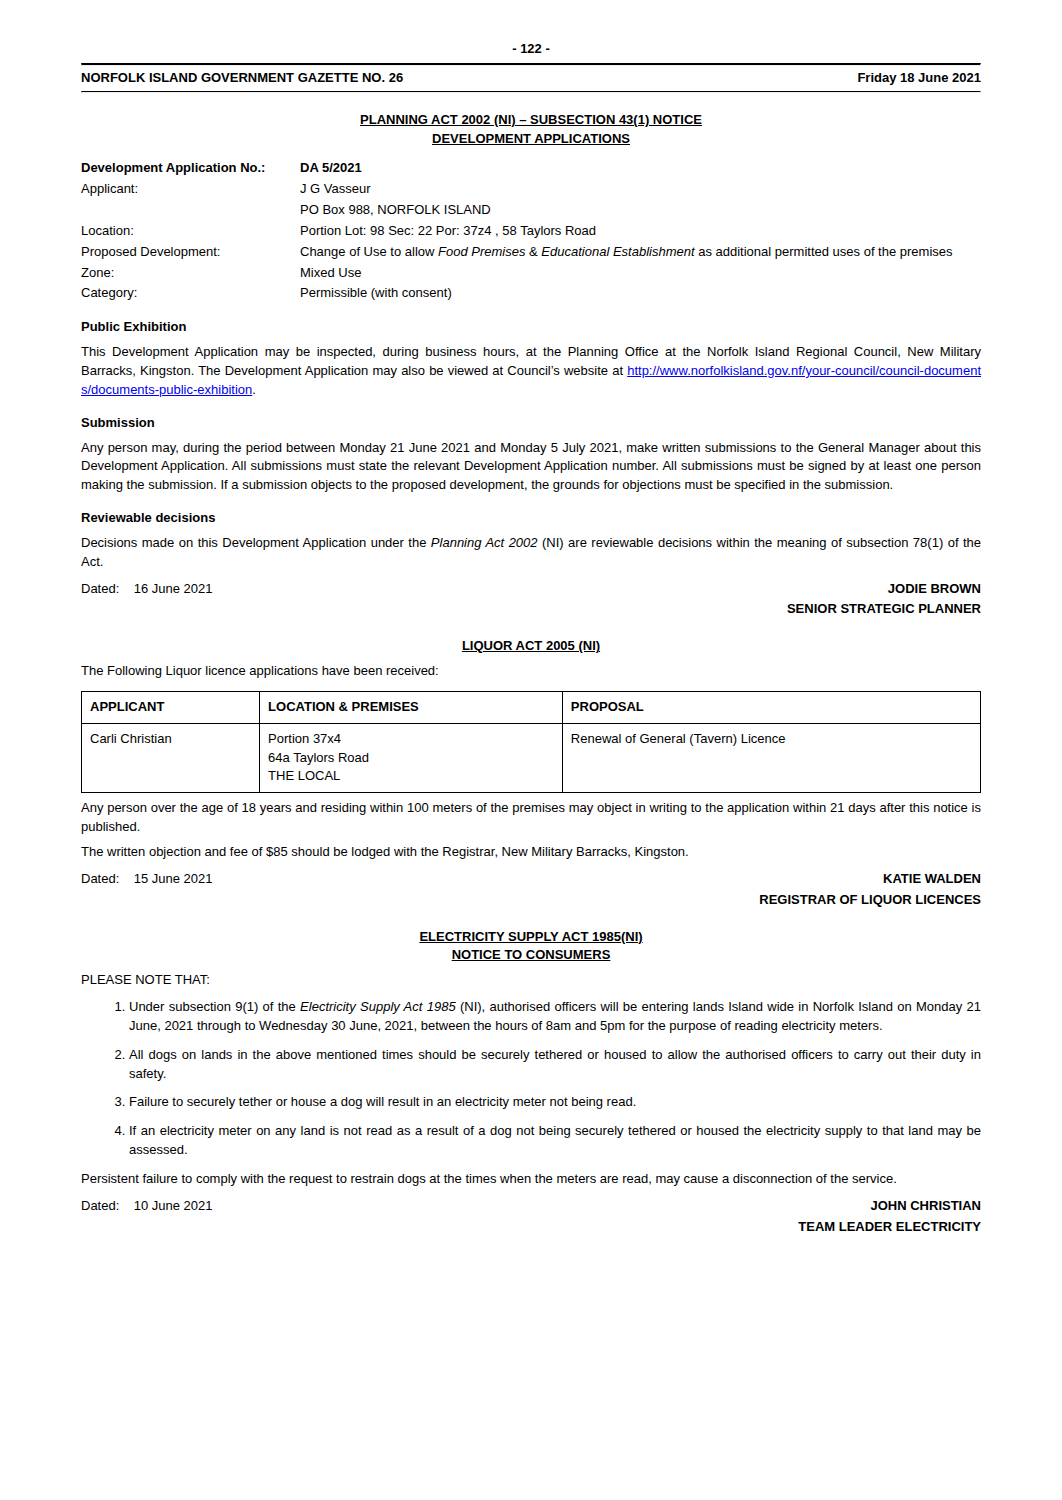- 122 -
NORFOLK ISLAND GOVERNMENT GAZETTE NO. 26 Friday 18 June 2021
PLANNING ACT 2002 (NI) – SUBSECTION 43(1) NOTICE
DEVELOPMENT APPLICATIONS
| Development Application No.: | DA 5/2021 |
| Applicant: | J G Vasseur |
| | PO Box 988, NORFOLK ISLAND |
| Location: | Portion Lot: 98 Sec: 22 Por: 37z4 , 58 Taylors Road |
| Proposed Development: | Change of Use to allow Food Premises & Educational Establishment as additional permitted uses of the premises |
| Zone: | Mixed Use |
| Category: | Permissible (with consent) |
Public Exhibition
This Development Application may be inspected, during business hours, at the Planning Office at the Norfolk Island Regional Council, New Military Barracks, Kingston. The Development Application may also be viewed at Council’s website at http://www.norfolkisland.gov.nf/your-council/council-documents/documents-public-exhibition.
Submission
Any person may, during the period between Monday 21 June 2021 and Monday 5 July 2021, make written submissions to the General Manager about this Development Application. All submissions must state the relevant Development Application number. All submissions must be signed by at least one person making the submission. If a submission objects to the proposed development, the grounds for objections must be specified in the submission.
Reviewable decisions
Decisions made on this Development Application under the Planning Act 2002 (NI) are reviewable decisions within the meaning of subsection 78(1) of the Act.
Dated: 16 June 2021 JODIE BROWN
SENIOR STRATEGIC PLANNER
LIQUOR ACT 2005 (NI)
The Following Liquor licence applications have been received:
| APPLICANT | LOCATION & PREMISES | PROPOSAL |
| --- | --- | --- |
| Carli Christian | Portion 37x4 64a Taylors Road THE LOCAL | Renewal of General (Tavern) Licence |
Any person over the age of 18 years and residing within 100 meters of the premises may object in writing to the application within 21 days after this notice is published.
The written objection and fee of $85 should be lodged with the Registrar, New Military Barracks, Kingston.
Dated: 15 June 2021 KATIE WALDEN
REGISTRAR OF LIQUOR LICENCES
ELECTRICITY SUPPLY ACT 1985(NI)
NOTICE TO CONSUMERS
PLEASE NOTE THAT:
Under subsection 9(1) of the Electricity Supply Act 1985 (NI), authorised officers will be entering lands Island wide in Norfolk Island on Monday 21 June, 2021 through to Wednesday 30 June, 2021, between the hours of 8am and 5pm for the purpose of reading electricity meters.
All dogs on lands in the above mentioned times should be securely tethered or housed to allow the authorised officers to carry out their duty in safety.
Failure to securely tether or house a dog will result in an electricity meter not being read.
If an electricity meter on any land is not read as a result of a dog not being securely tethered or housed the electricity supply to that land may be assessed.
Persistent failure to comply with the request to restrain dogs at the times when the meters are read, may cause a disconnection of the service.
Dated: 10 June 2021 JOHN CHRISTIAN
TEAM LEADER ELECTRICITY